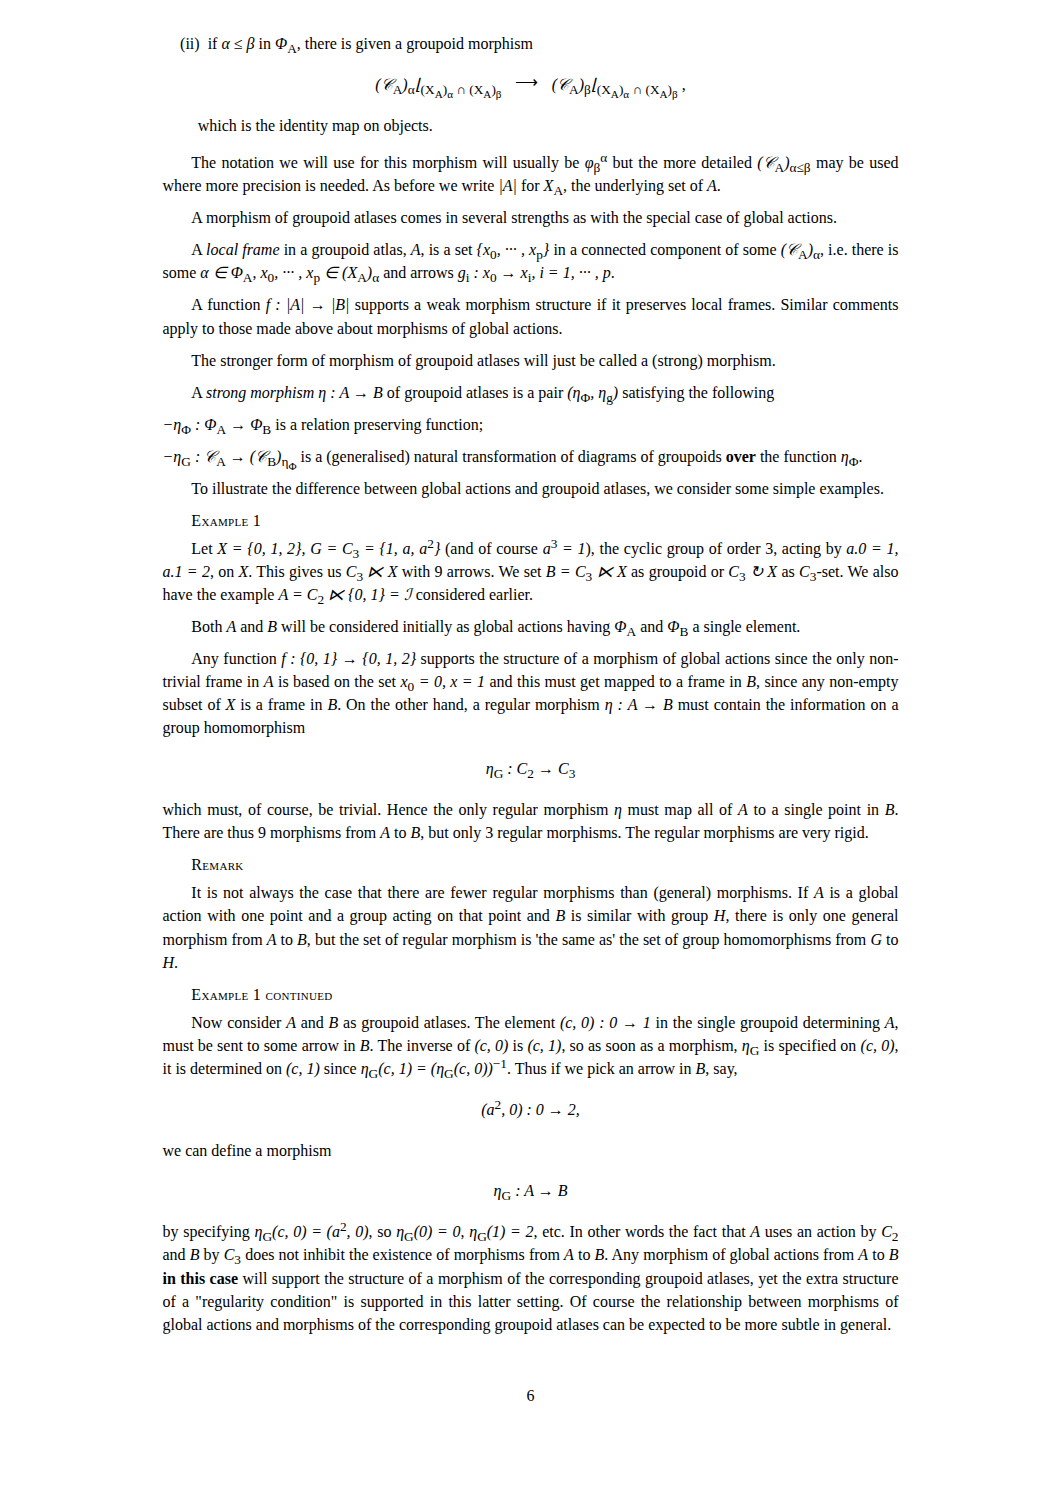(ii) if α ≤ β in ΦA, there is given a groupoid morphism
(𝒞A)α⌊(XA)α ∩ (XA)β ⟶ (𝒞A)β⌊(XA)α ∩ (XA)β ,
which is the identity map on objects.
The notation we will use for this morphism will usually be φβα but the more detailed (𝒞A)α≤β may be used where more precision is needed. As before we write |A| for XA, the underlying set of A.
A morphism of groupoid atlases comes in several strengths as with the special case of global actions.
A local frame in a groupoid atlas, A, is a set {x0, ··· , xp} in a connected component of some (𝒞A)α, i.e. there is some α ∈ ΦA, x0, ··· , xp ∈ (XA)α and arrows gi : x0 → xi, i = 1, ··· , p.
A function f : |A| → |B| supports a weak morphism structure if it preserves local frames. Similar comments apply to those made above about morphisms of global actions.
The stronger form of morphism of groupoid atlases will just be called a (strong) morphism.
A strong morphism η : A → B of groupoid atlases is a pair (ηΦ, ηg) satisfying the following
−ηΦ : ΦA → ΦB is a relation preserving function;
−ηG : 𝒞A → (𝒞B)ηΦ is a (generalised) natural transformation of diagrams of groupoids over the function ηΦ.
To illustrate the difference between global actions and groupoid atlases, we consider some simple examples.
Example 1
Let X = {0, 1, 2}, G = C3 = {1, a, a2} (and of course a3 = 1), the cyclic group of order 3, acting by a.0 = 1, a.1 = 2, on X. This gives us C3 ⋉ X with 9 arrows. We set B = C3 ⋉ X as groupoid or C3 ↻ X as C3-set. We also have the example A = C2 ⋉ {0, 1} = ℐ considered earlier.
Both A and B will be considered initially as global actions having ΦA and ΦB a single element.
Any function f : {0, 1} → {0, 1, 2} supports the structure of a morphism of global actions since the only non-trivial frame in A is based on the set x0 = 0, x = 1 and this must get mapped to a frame in B, since any non-empty subset of X is a frame in B. On the other hand, a regular morphism η : A → B must contain the information on a group homomorphism
ηG : C2 → C3
which must, of course, be trivial. Hence the only regular morphism η must map all of A to a single point in B. There are thus 9 morphisms from A to B, but only 3 regular morphisms. The regular morphisms are very rigid.
Remark
It is not always the case that there are fewer regular morphisms than (general) morphisms. If A is a global action with one point and a group acting on that point and B is similar with group H, there is only one general morphism from A to B, but the set of regular morphism is 'the same as' the set of group homomorphisms from G to H.
Example 1 continued
Now consider A and B as groupoid atlases. The element (c, 0) : 0 → 1 in the single groupoid determining A, must be sent to some arrow in B. The inverse of (c, 0) is (c, 1), so as soon as a morphism, ηG is specified on (c, 0), it is determined on (c, 1) since ηG(c, 1) = (ηG(c, 0))−1. Thus if we pick an arrow in B, say,
(a2, 0) : 0 → 2,
we can define a morphism
ηG : A → B
by specifying ηG(c, 0) = (a2, 0), so ηG(0) = 0, ηG(1) = 2, etc. In other words the fact that A uses an action by C2 and B by C3 does not inhibit the existence of morphisms from A to B. Any morphism of global actions from A to B in this case will support the structure of a morphism of the corresponding groupoid atlases, yet the extra structure of a "regularity condition" is supported in this latter setting. Of course the relationship between morphisms of global actions and morphisms of the corresponding groupoid atlases can be expected to be more subtle in general.
6